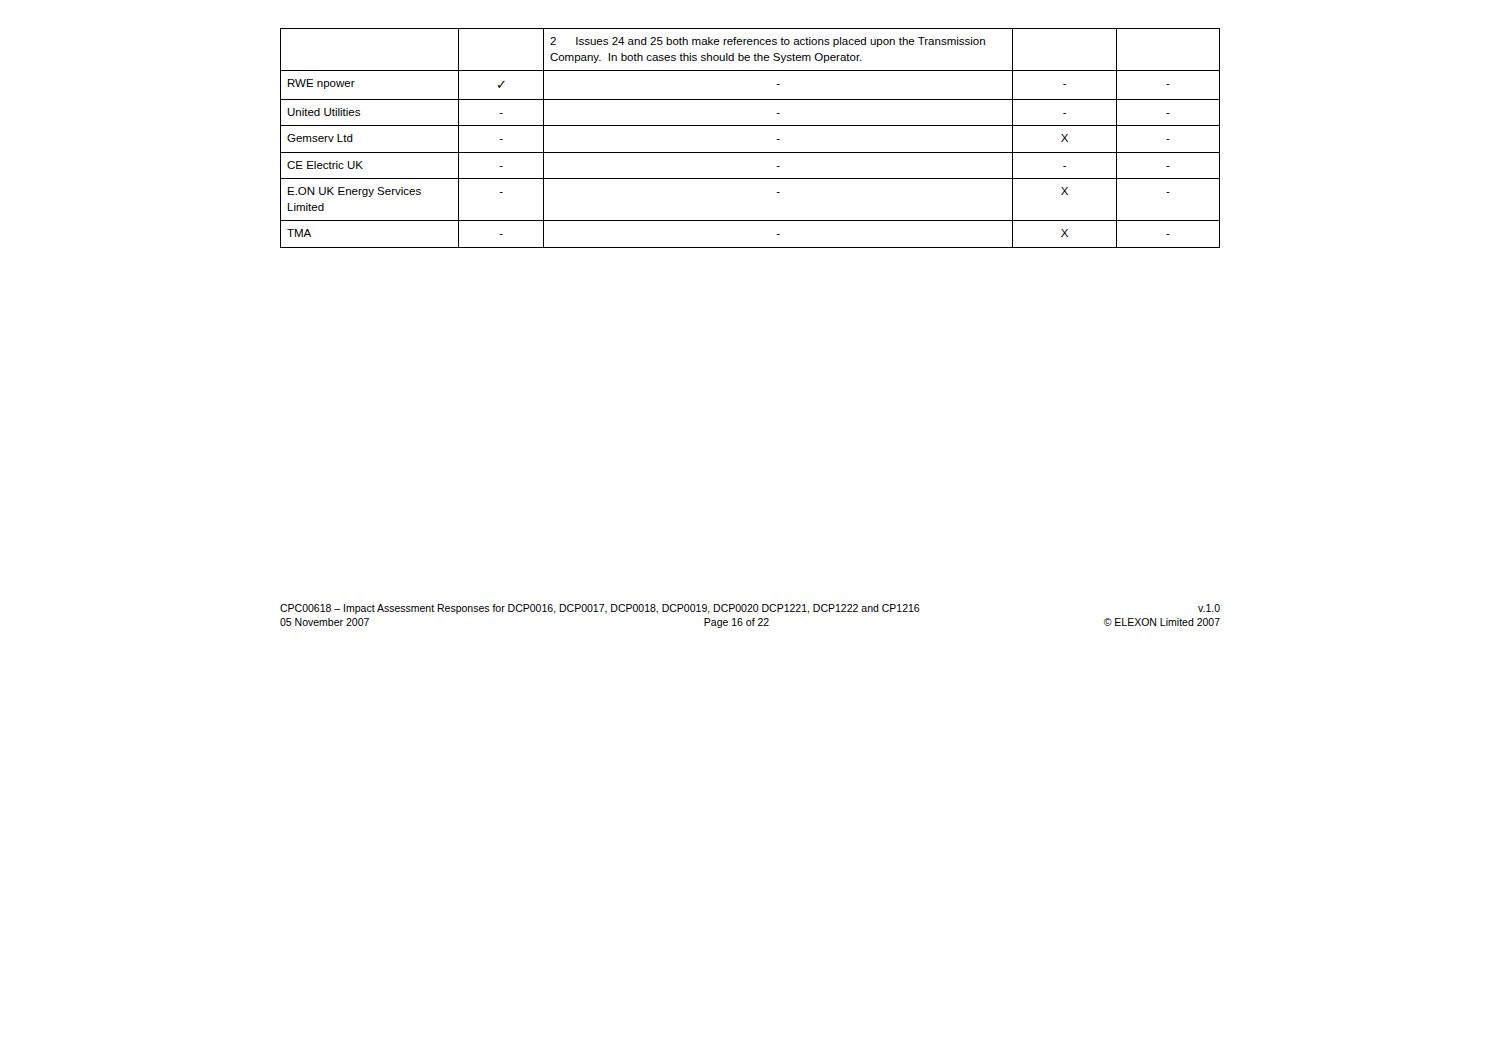| | | 2 Issues 24 and 25 both make references to actions placed upon the Transmission Company. In both cases this should be the System Operator. | | |
| RWE npower | ✓ | - | - | - |
| United Utilities | - | - | - | - |
| Gemserv Ltd | - | - | X | - |
| CE Electric UK | - | - | - | - |
| E.ON UK Energy Services Limited | - | - | X | - |
| TMA | - | - | X | - |
CPC00618 – Impact Assessment Responses for DCP0016, DCP0017, DCP0018, DCP0019, DCP0020 DCP1221, DCP1222 and CP1216
v.1.0
05 November 2007
Page 16 of 22
© ELEXON Limited 2007